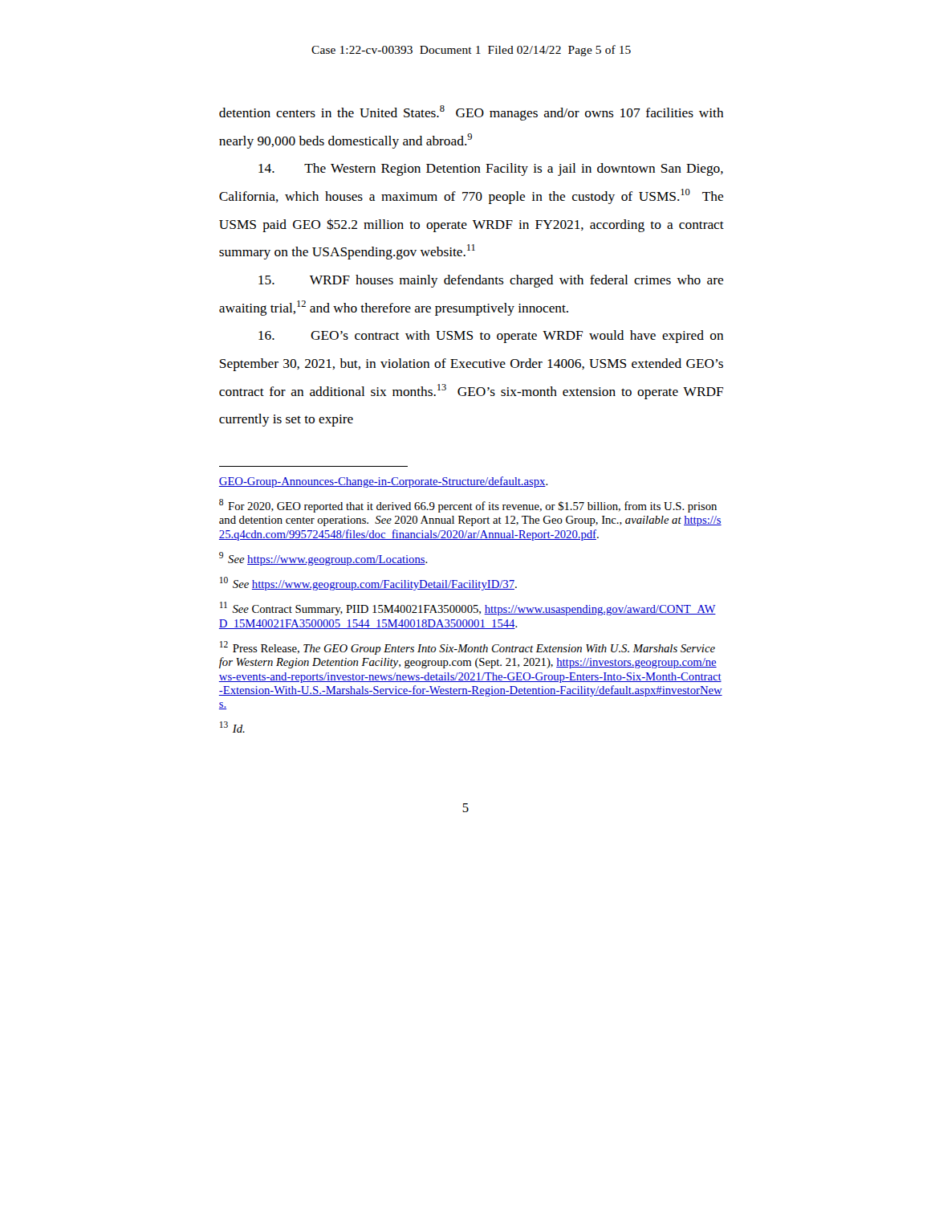Case 1:22-cv-00393 Document 1 Filed 02/14/22 Page 5 of 15
detention centers in the United States.8 GEO manages and/or owns 107 facilities with nearly 90,000 beds domestically and abroad.9
14. The Western Region Detention Facility is a jail in downtown San Diego, California, which houses a maximum of 770 people in the custody of USMS.10 The USMS paid GEO $52.2 million to operate WRDF in FY2021, according to a contract summary on the USASpending.gov website.11
15. WRDF houses mainly defendants charged with federal crimes who are awaiting trial,12 and who therefore are presumptively innocent.
16. GEO’s contract with USMS to operate WRDF would have expired on September 30, 2021, but, in violation of Executive Order 14006, USMS extended GEO’s contract for an additional six months.13 GEO’s six-month extension to operate WRDF currently is set to expire
GEO-Group-Announces-Change-in-Corporate-Structure/default.aspx.
8 For 2020, GEO reported that it derived 66.9 percent of its revenue, or $1.57 billion, from its U.S. prison and detention center operations. See 2020 Annual Report at 12, The Geo Group, Inc., available at https://s25.q4cdn.com/995724548/files/doc_financials/2020/ar/Annual-Report-2020.pdf.
9 See https://www.geogroup.com/Locations.
10 See https://www.geogroup.com/FacilityDetail/FacilityID/37.
11 See Contract Summary, PIID 15M40021FA3500005, https://www.usaspending.gov/award/CONT_AWD_15M40021FA3500005_1544_15M40018DA3500001_1544.
12 Press Release, The GEO Group Enters Into Six-Month Contract Extension With U.S. Marshals Service for Western Region Detention Facility, geogroup.com (Sept. 21, 2021), https://investors.geogroup.com/news-events-and-reports/investor-news/news-details/2021/The-GEO-Group-Enters-Into-Six-Month-Contract-Extension-With-U.S.-Marshals-Service-for-Western-Region-Detention-Facility/default.aspx#investorNews.
13 Id.
5